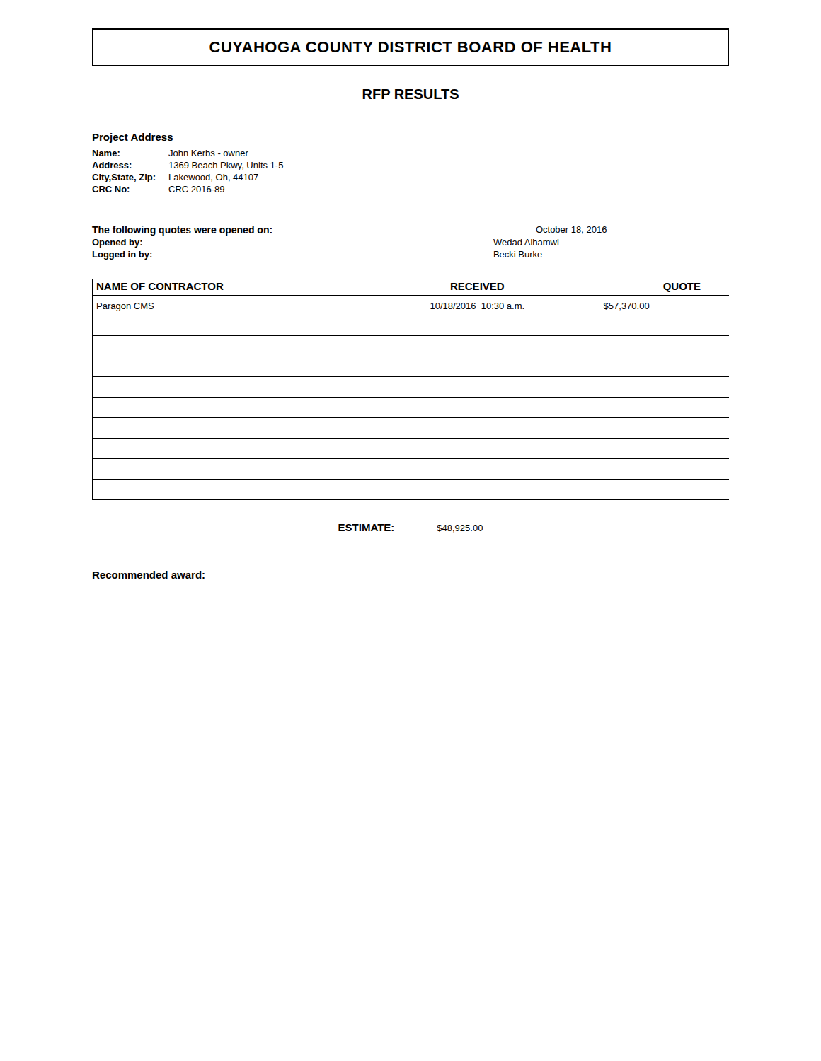CUYAHOGA COUNTY DISTRICT BOARD OF HEALTH
RFP RESULTS
Project Address
| Name: | John Kerbs - owner |
| Address: | 1369 Beach Pkwy, Units 1-5 |
| City,State, Zip: | Lakewood, Oh, 44107 |
| CRC No: | CRC 2016-89 |
| The following quotes were opened on: | October 18, 2016 |
| Opened by: | Wedad Alhamwi |
| Logged in by: | Becki Burke |
| NAME OF CONTRACTOR | RECEIVED | QUOTE |
| --- | --- | --- |
| Paragon CMS | 10/18/2016 10:30 a.m. | $57,370.00 |
ESTIMATE: $48,925.00
Recommended award: